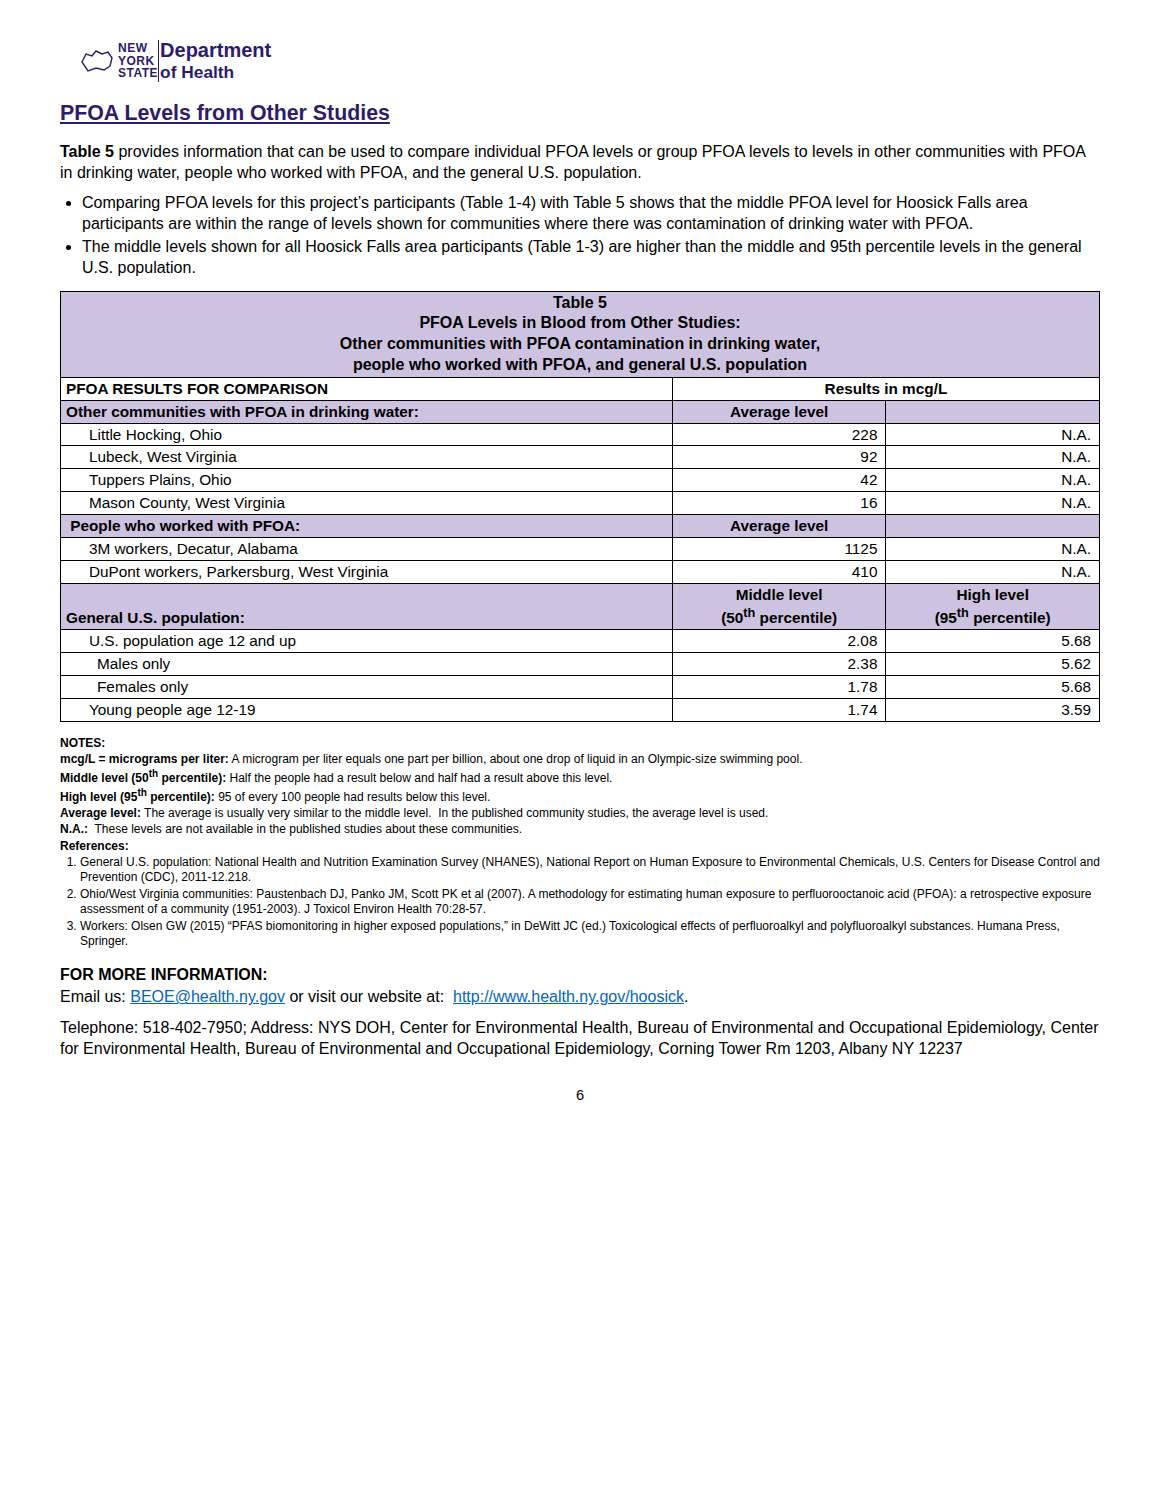| | NEW YORK STATE | | Department of Health |
PFOA Levels from Other Studies
Table 5 provides information that can be used to compare individual PFOA levels or group PFOA levels to levels in other communities with PFOA in drinking water, people who worked with PFOA, and the general U.S. population.
Comparing PFOA levels for this project’s participants (Table 1-4) with Table 5 shows that the middle PFOA level for Hoosick Falls area participants are within the range of levels shown for communities where there was contamination of drinking water with PFOA.
The middle levels shown for all Hoosick Falls area participants (Table 1-3) are higher than the middle and 95th percentile levels in the general U.S. population.
| Table 5 PFOA Levels in Blood from Other Studies: Other communities with PFOA contamination in drinking water, people who worked with PFOA, and general U.S. population |
| PFOA RESULTS FOR COMPARISON | Results in mcg/L |
| Other communities with PFOA in drinking water: | Average level | |
| Little Hocking, Ohio | 228 | N.A. |
| Lubeck, West Virginia | 92 | N.A. |
| Tuppers Plains, Ohio | 42 | N.A. |
| Mason County, West Virginia | 16 | N.A. |
| People who worked with PFOA: | Average level | |
| 3M workers, Decatur, Alabama | 1125 | N.A. |
| DuPont workers, Parkersburg, West Virginia | 410 | N.A. |
| General U.S. population: | Middle level (50 th percentile) | High level (95 th percentile) |
| U.S. population age 12 and up | 2.08 | 5.68 |
| Males only | 2.38 | 5.62 |
| Females only | 1.78 | 5.68 |
| Young people age 12-19 | 1.74 | 3.59 |
NOTES:
mcg/L = micrograms per liter: A microgram per liter equals one part per billion, about one drop of liquid in an Olympic-size swimming pool.
Middle level (50th percentile): Half the people had a result below and half had a result above this level.
High level (95th percentile): 95 of every 100 people had results below this level.
Average level: The average is usually very similar to the middle level. In the published community studies, the average level is used.
N.A.: These levels are not available in the published studies about these communities.
References:
General U.S. population: National Health and Nutrition Examination Survey (NHANES), National Report on Human Exposure to Environmental Chemicals, U.S. Centers for Disease Control and Prevention (CDC), 2011-12.218.
Ohio/West Virginia communities: Paustenbach DJ, Panko JM, Scott PK et al (2007). A methodology for estimating human exposure to perfluorooctanoic acid (PFOA): a retrospective exposure assessment of a community (1951-2003). J Toxicol Environ Health 70:28-57.
Workers: Olsen GW (2015) “PFAS biomonitoring in higher exposed populations,” in DeWitt JC (ed.) Toxicological effects of perfluoroalkyl and polyfluoroalkyl substances. Humana Press, Springer.
FOR MORE INFORMATION:
Email us: BEOE@health.ny.gov or visit our website at: http://www.health.ny.gov/hoosick.
Telephone: 518-402-7950; Address: NYS DOH, Center for Environmental Health, Bureau of Environmental and Occupational Epidemiology, Center for Environmental Health, Bureau of Environmental and Occupational Epidemiology, Corning Tower Rm 1203, Albany NY 12237
6